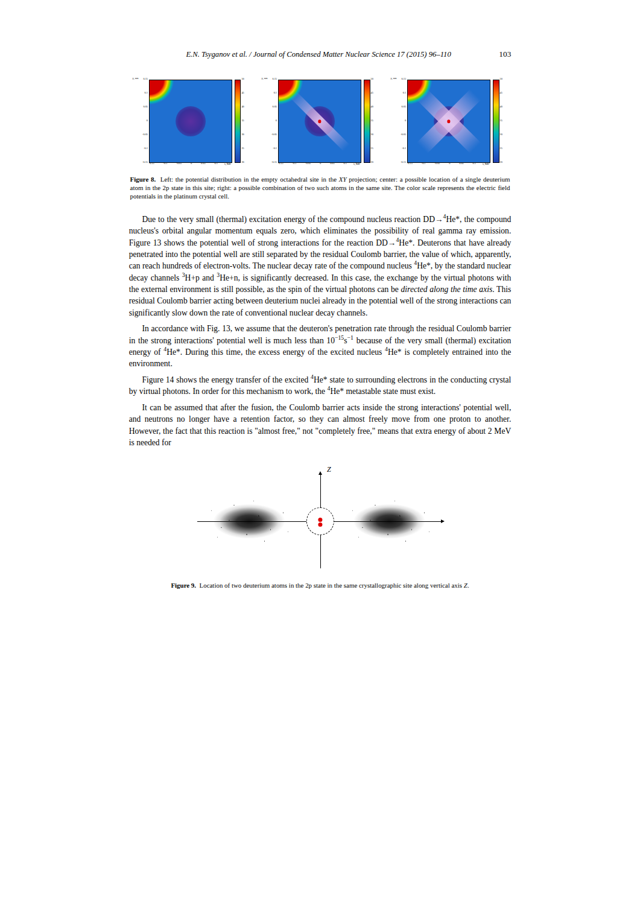E.N. Tsyganov et al. / Journal of Condensed Matter Nuclear Science 17 (2015) 96–110
103
y, nm
0.150.10.050-0.05-0.1-0.15
50454035302520
-0.15-0.1-0.0500.050.10.15
x, nm
y, nm
0.150.10.050-0.05-0.1-0.15
50454035302520
-0.15-0.1-0.0500.050.10.15
x, nm
y, nm
0.150.10.050-0.05-0.1-0.15
50454035302520
-0.15-0.1-0.0500.050.10.15
x, nm
Figure 8. Left: the potential distribution in the empty octahedral site in the XY projection; center: a possible location of a single deuterium atom in the 2p state in this site; right: a possible combination of two such atoms in the same site. The color scale represents the electric field potentials in the platinum crystal cell.
Due to the very small (thermal) excitation energy of the compound nucleus reaction DD→4He*, the compound nucleus's orbital angular momentum equals zero, which eliminates the possibility of real gamma ray emission. Figure 13 shows the potential well of strong interactions for the reaction DD→4He*. Deuterons that have already penetrated into the potential well are still separated by the residual Coulomb barrier, the value of which, apparently, can reach hundreds of electron-volts. The nuclear decay rate of the compound nucleus 4He*, by the standard nuclear decay channels 3H+p and 3He+n, is significantly decreased. In this case, the exchange by the virtual photons with the external environment is still possible, as the spin of the virtual photons can be directed along the time axis. This residual Coulomb barrier acting between deuterium nuclei already in the potential well of the strong interactions can significantly slow down the rate of conventional nuclear decay channels.
In accordance with Fig. 13, we assume that the deuteron's penetration rate through the residual Coulomb barrier in the strong interactions' potential well is much less than 10−15s−1 because of the very small (thermal) excitation energy of 4He*. During this time, the excess energy of the excited nucleus 4He* is completely entrained into the environment.
Figure 14 shows the energy transfer of the excited 4He* state to surrounding electrons in the conducting crystal by virtual photons. In order for this mechanism to work, the 4He* metastable state must exist.
It can be assumed that after the fusion, the Coulomb barrier acts inside the strong interactions' potential well, and neutrons no longer have a retention factor, so they can almost freely move from one proton to another. However, the fact that this reaction is "almost free," not "completely free," means that extra energy of about 2 MeV is needed for
Z
Figure 9. Location of two deuterium atoms in the 2p state in the same crystallographic site along vertical axis Z.